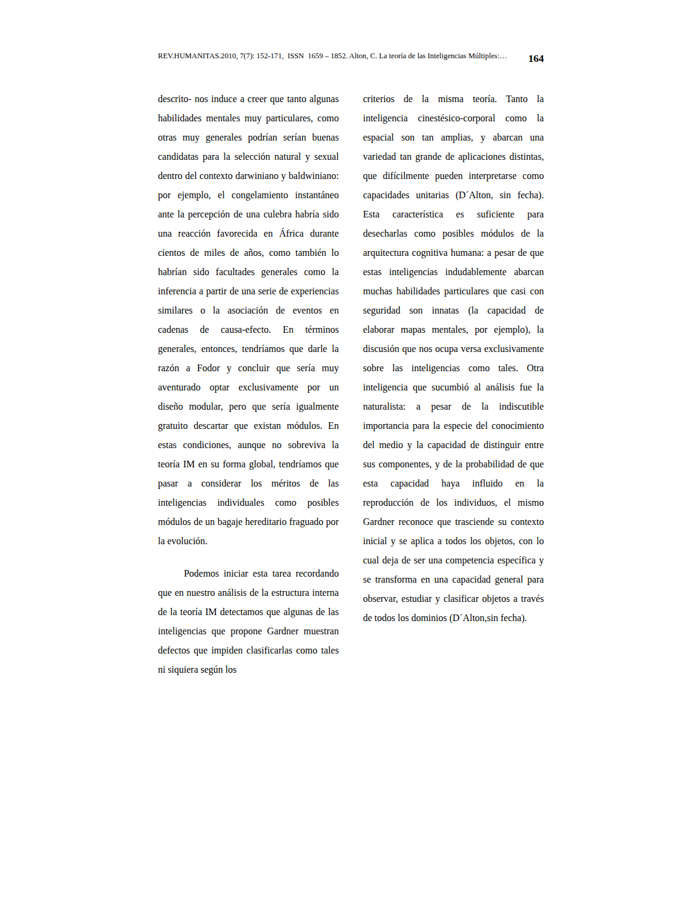REV.HUMANITAS.2010, 7(7): 152-171, ISSN 1659 – 1852. Alton, C. La teoría de las Inteligencias Múltiples:…
164
descrito- nos induce a creer que tanto algunas habilidades mentales muy particulares, como otras muy generales podrían serían buenas candidatas para la selección natural y sexual dentro del contexto darwiniano y baldwiniano: por ejemplo, el congelamiento instantáneo ante la percepción de una culebra habría sido una reacción favorecida en África durante cientos de miles de años, como también lo habrían sido facultades generales como la inferencia a partir de una serie de experiencias similares o la asociación de eventos en cadenas de causa-efecto. En términos generales, entonces, tendríamos que darle la razón a Fodor y concluir que sería muy aventurado optar exclusivamente por un diseño modular, pero que sería igualmente gratuito descartar que existan módulos. En estas condiciones, aunque no sobreviva la teoría IM en su forma global, tendríamos que pasar a considerar los méritos de las inteligencias individuales como posibles módulos de un bagaje hereditario fraguado por la evolución.
Podemos iniciar esta tarea recordando que en nuestro análisis de la estructura interna de la teoría IM detectamos que algunas de las inteligencias que propone Gardner muestran defectos que impiden clasificarlas como tales ni siquiera según los
criterios de la misma teoría. Tanto la inteligencia cinestésico-corporal como la espacial son tan amplias, y abarcan una variedad tan grande de aplicaciones distintas, que difícilmente pueden interpretarse como capacidades unitarias (D´Alton, sin fecha). Esta característica es suficiente para desecharlas como posibles módulos de la arquitectura cognitiva humana: a pesar de que estas inteligencias indudablemente abarcan muchas habilidades particulares que casi con seguridad son innatas (la capacidad de elaborar mapas mentales, por ejemplo), la discusión que nos ocupa versa exclusivamente sobre las inteligencias como tales. Otra inteligencia que sucumbió al análisis fue la naturalista: a pesar de la indiscutible importancia para la especie del conocimiento del medio y la capacidad de distinguir entre sus componentes, y de la probabilidad de que esta capacidad haya influido en la reproducción de los individuos, el mismo Gardner reconoce que trasciende su contexto inicial y se aplica a todos los objetos, con lo cual deja de ser una competencia específica y se transforma en una capacidad general para observar, estudiar y clasificar objetos a través de todos los dominios (D´Alton,sin fecha).